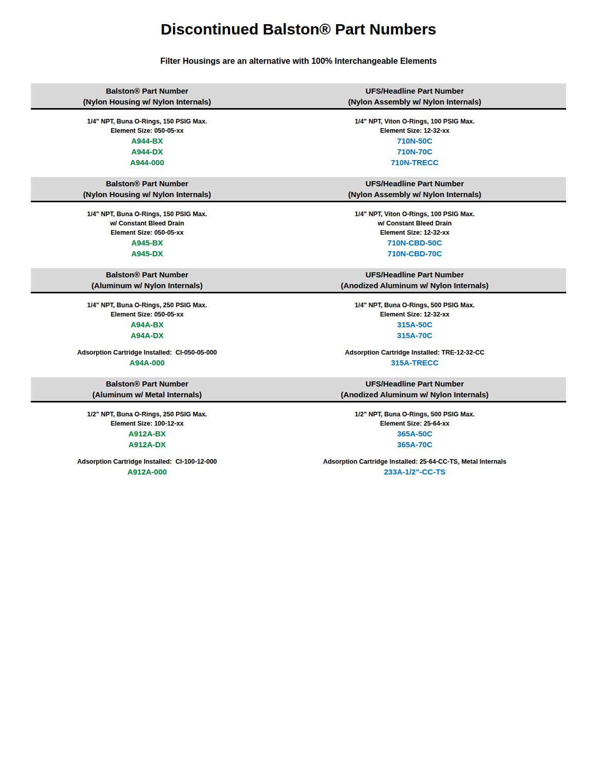Discontinued Balston® Part Numbers
Filter Housings are an alternative with 100% Interchangeable Elements
| Balston® Part Number | UFS/Headline Part Number |
| (Nylon Housing w/ Nylon Internals) | (Nylon Assembly w/ Nylon Internals) |
| 1/4" NPT, Buna O-Rings, 150 PSIG Max. | 1/4" NPT, Viton O-Rings, 100 PSIG Max. |
| Element Size: 050-05-xx | Element Size: 12-32-xx |
| A944-BX | 710N-50C |
| A944-DX | 710N-70C |
| A944-000 | 710N-TRECC |
| Balston® Part Number | UFS/Headline Part Number |
| (Nylon Housing w/ Nylon Internals) | (Nylon Assembly w/ Nylon Internals) |
| 1/4" NPT, Buna O-Rings, 150 PSIG Max. | 1/4" NPT, Viton O-Rings, 100 PSIG Max. |
| w/ Constant Bleed Drain | w/ Constant Bleed Drain |
| Element Size: 050-05-xx | Element Size: 12-32-xx |
| A945-BX | 710N-CBD-50C |
| A945-DX | 710N-CBD-70C |
| Balston® Part Number | UFS/Headline Part Number |
| (Aluminum w/ Nylon Internals) | (Anodized Aluminum w/ Nylon Internals) |
| 1/4" NPT, Buna O-Rings, 250 PSIG Max. | 1/4" NPT, Buna O-Rings, 500 PSIG Max. |
| Element Size: 050-05-xx | Element Size: 12-32-xx |
| A94A-BX | 315A-50C |
| A94A-DX | 315A-70C |
| Adsorption Cartridge Installed: CI-050-05-000 | Adsorption Cartridge Installed: TRE-12-32-CC |
| A94A-000 | 315A-TRECC |
| Balston® Part Number | UFS/Headline Part Number |
| (Aluminum w/ Metal Internals) | (Anodized Aluminum w/ Nylon Internals) |
| 1/2" NPT, Buna O-Rings, 250 PSIG Max. | 1/2" NPT, Buna O-Rings, 500 PSIG Max. |
| Element Size: 100-12-xx | Element Size: 25-64-xx |
| A912A-BX | 365A-50C |
| A912A-DX | 365A-70C |
| Adsorption Cartridge Installed: CI-100-12-000 | Adsorption Cartridge Installed: 25-64-CC-TS, Metal Internals |
| A912A-000 | 233A-1/2"-CC-TS |